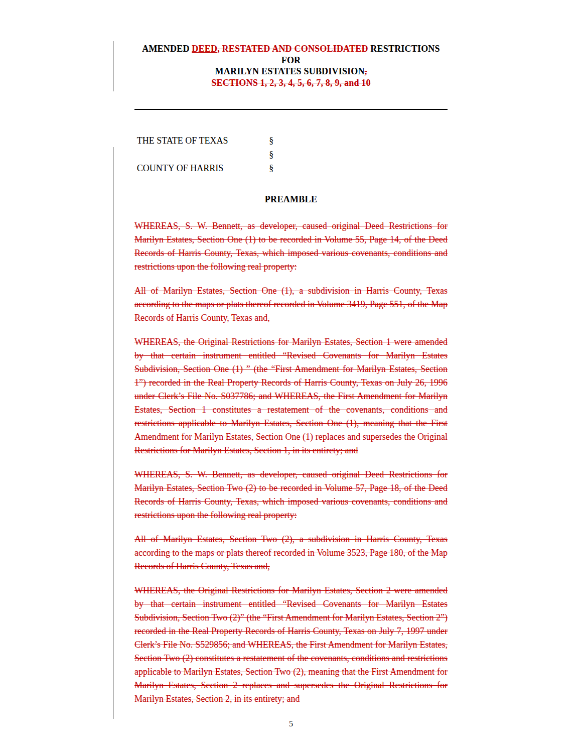AMENDED DEED, RESTATED AND CONSOLIDATED RESTRICTIONS FOR
MARILYN ESTATES SUBDIVISION,
SECTIONS 1, 2, 3, 4, 5, 6, 7, 8, 9, and 10
| THE STATE OF TEXAS | § |
| | § |
| COUNTY OF HARRIS | § |
PREAMBLE
WHEREAS, S. W. Bennett, as developer, caused original Deed Restrictions for Marilyn Estates, Section One (1) to be recorded in Volume 55, Page 14, of the Deed Records of Harris County, Texas, which imposed various covenants, conditions and restrictions upon the following real property:
All of Marilyn Estates, Section One (1), a subdivision in Harris County, Texas according to the maps or plats thereof recorded in Volume 3419, Page 551, of the Map Records of Harris County, Texas and,
WHEREAS, the Original Restrictions for Marilyn Estates, Section 1 were amended by that certain instrument entitled “Revised Covenants for Marilyn Estates Subdivision, Section One (1) ” (the “First Amendment for Marilyn Estates, Section 1”) recorded in the Real Property Records of Harris County, Texas on July 26, 1996 under Clerk’s File No. S037786; and WHEREAS, the First Amendment for Marilyn Estates, Section 1 constitutes a restatement of the covenants, conditions and restrictions applicable to Marilyn Estates, Section One (1), meaning that the First Amendment for Marilyn Estates, Section One (1) replaces and supersedes the Original Restrictions for Marilyn Estates, Section 1, in its entirety; and
WHEREAS, S. W. Bennett, as developer, caused original Deed Restrictions for Marilyn Estates, Section Two (2) to be recorded in Volume 57, Page 18, of the Deed Records of Harris County, Texas, which imposed various covenants, conditions and restrictions upon the following real property:
All of Marilyn Estates, Section Two (2), a subdivision in Harris County, Texas according to the maps or plats thereof recorded in Volume 3523, Page 180, of the Map Records of Harris County, Texas and,
WHEREAS, the Original Restrictions for Marilyn Estates, Section 2 were amended by that certain instrument entitled “Revised Covenants for Marilyn Estates Subdivision, Section Two (2)” (the “First Amendment for Marilyn Estates, Section 2”) recorded in the Real Property Records of Harris County, Texas on July 7, 1997 under Clerk’s File No. S529856; and WHEREAS, the First Amendment for Marilyn Estates, Section Two (2) constitutes a restatement of the covenants, conditions and restrictions applicable to Marilyn Estates, Section Two (2), meaning that the First Amendment for Marilyn Estates, Section 2 replaces and supersedes the Original Restrictions for Marilyn Estates, Section 2, in its entirety; and
5